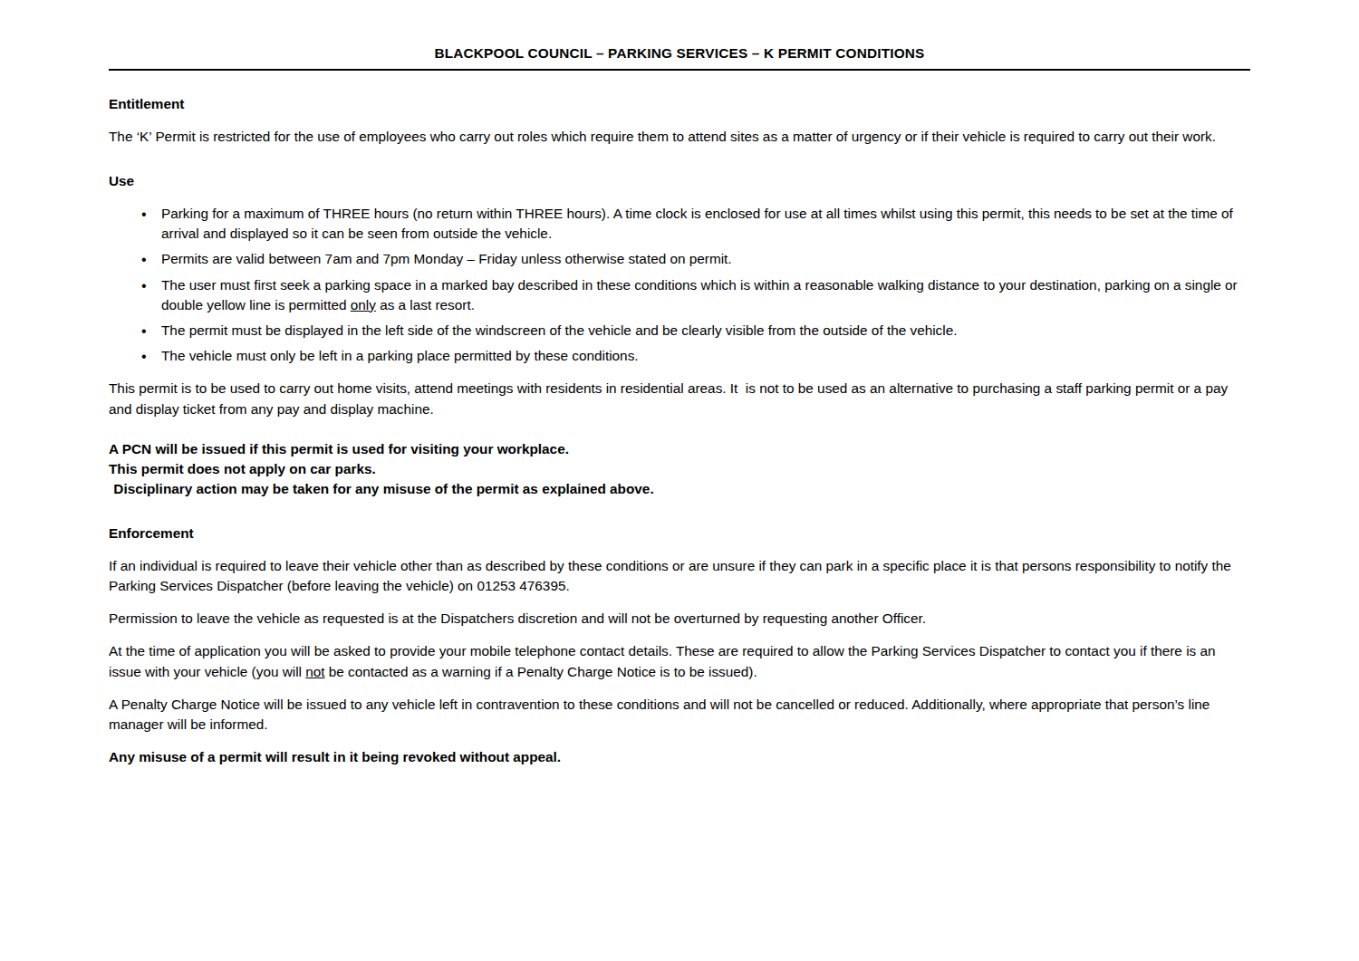BLACKPOOL COUNCIL – PARKING SERVICES – K PERMIT CONDITIONS
Entitlement
The ‘K’ Permit is restricted for the use of employees who carry out roles which require them to attend sites as a matter of urgency or if their vehicle is required to carry out their work.
Use
Parking for a maximum of THREE hours (no return within THREE hours). A time clock is enclosed for use at all times whilst using this permit, this needs to be set at the time of arrival and displayed so it can be seen from outside the vehicle.
Permits are valid between 7am and 7pm Monday – Friday unless otherwise stated on permit.
The user must first seek a parking space in a marked bay described in these conditions which is within a reasonable walking distance to your destination, parking on a single or double yellow line is permitted only as a last resort.
The permit must be displayed in the left side of the windscreen of the vehicle and be clearly visible from the outside of the vehicle.
The vehicle must only be left in a parking place permitted by these conditions.
This permit is to be used to carry out home visits, attend meetings with residents in residential areas. It is not to be used as an alternative to purchasing a staff parking permit or a pay and display ticket from any pay and display machine.
A PCN will be issued if this permit is used for visiting your workplace.
This permit does not apply on car parks.
Disciplinary action may be taken for any misuse of the permit as explained above.
Enforcement
If an individual is required to leave their vehicle other than as described by these conditions or are unsure if they can park in a specific place it is that persons responsibility to notify the Parking Services Dispatcher (before leaving the vehicle) on 01253 476395.
Permission to leave the vehicle as requested is at the Dispatchers discretion and will not be overturned by requesting another Officer.
At the time of application you will be asked to provide your mobile telephone contact details. These are required to allow the Parking Services Dispatcher to contact you if there is an issue with your vehicle (you will not be contacted as a warning if a Penalty Charge Notice is to be issued).
A Penalty Charge Notice will be issued to any vehicle left in contravention to these conditions and will not be cancelled or reduced. Additionally, where appropriate that person’s line manager will be informed.
Any misuse of a permit will result in it being revoked without appeal.